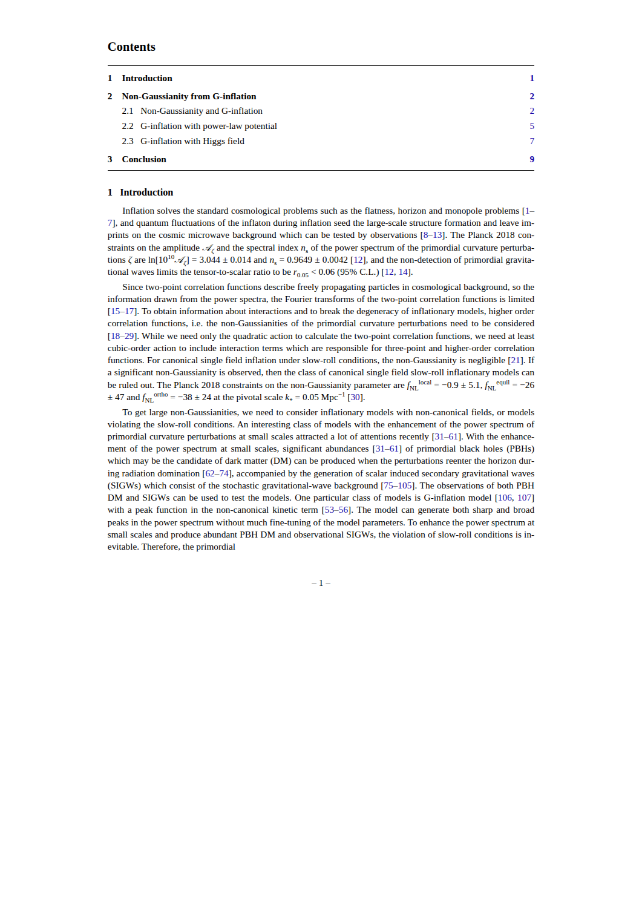Contents
1 Introduction 1
2 Non-Gaussianity from G-inflation 2
2.1 Non-Gaussianity and G-inflation 2
2.2 G-inflation with power-law potential 5
2.3 G-inflation with Higgs field 7
3 Conclusion 9
1 Introduction
Inflation solves the standard cosmological problems such as the flatness, horizon and monopole problems [1–7], and quantum fluctuations of the inflaton during inflation seed the large-scale structure formation and leave imprints on the cosmic microwave background which can be tested by observations [8–13]. The Planck 2018 constraints on the amplitude 𝒜ζ and the spectral index ns of the power spectrum of the primordial curvature perturbations ζ are ln[1010𝒜ζ] = 3.044 ± 0.014 and ns = 0.9649 ± 0.0042 [12], and the non-detection of primordial gravitational waves limits the tensor-to-scalar ratio to be r0.05 < 0.06 (95% C.L.) [12, 14].
Since two-point correlation functions describe freely propagating particles in cosmological background, so the information drawn from the power spectra, the Fourier transforms of the two-point correlation functions is limited [15–17]. To obtain information about interactions and to break the degeneracy of inflationary models, higher order correlation functions, i.e. the non-Gaussianities of the primordial curvature perturbations need to be considered [18–29]. While we need only the quadratic action to calculate the two-point correlation functions, we need at least cubic-order action to include interaction terms which are responsible for three-point and higher-order correlation functions. For canonical single field inflation under slow-roll conditions, the non-Gaussianity is negligible [21]. If a significant non-Gaussianity is observed, then the class of canonical single field slow-roll inflationary models can be ruled out. The Planck 2018 constraints on the non-Gaussianity parameter are fNLlocal = −0.9 ± 5.1, fNLequil = −26 ± 47 and fNLortho = −38 ± 24 at the pivotal scale k* = 0.05 Mpc−1 [30].
To get large non-Gaussianities, we need to consider inflationary models with non-canonical fields, or models violating the slow-roll conditions. An interesting class of models with the enhancement of the power spectrum of primordial curvature perturbations at small scales attracted a lot of attentions recently [31–61]. With the enhancement of the power spectrum at small scales, significant abundances [31–61] of primordial black holes (PBHs) which may be the candidate of dark matter (DM) can be produced when the perturbations reenter the horizon during radiation domination [62–74], accompanied by the generation of scalar induced secondary gravitational waves (SIGWs) which consist of the stochastic gravitational-wave background [75–105]. The observations of both PBH DM and SIGWs can be used to test the models. One particular class of models is G-inflation model [106, 107] with a peak function in the non-canonical kinetic term [53–56]. The model can generate both sharp and broad peaks in the power spectrum without much fine-tuning of the model parameters. To enhance the power spectrum at small scales and produce abundant PBH DM and observational SIGWs, the violation of slow-roll conditions is inevitable. Therefore, the primordial
– 1 –